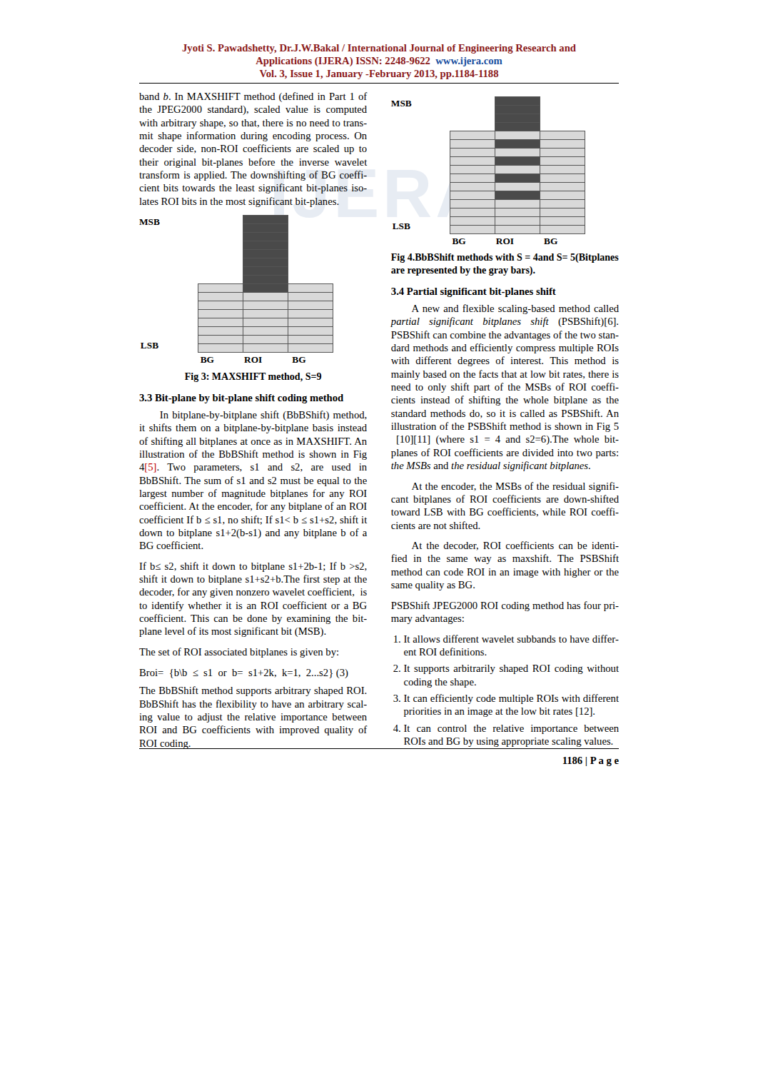IJERA
Jyoti S. Pawadshetty, Dr.J.W.Bakal / International Journal of Engineering Research and
Applications (IJERA) ISSN: 2248-9622 www.ijera.com
Vol. 3, Issue 1, January -February 2013, pp.1184-1188
band b. In MAXSHIFT method (defined in Part 1 of the JPEG2000 standard), scaled value is computed with arbitrary shape, so that, there is no need to transmit shape information during encoding process. On decoder side, non-ROI coefficients are scaled up to their original bit-planes before the inverse wavelet transform is applied. The downshifting of BG coefficient bits towards the least significant bit-planes isolates ROI bits in the most significant bit-planes.
MSB LSB
BG ROI BG
Fig 3: MAXSHIFT method, S=9
3.3 Bit-plane by bit-plane shift coding method
In bitplane-by-bitplane shift (BbBShift) method, it shifts them on a bitplane-by-bitplane basis instead of shifting all bitplanes at once as in MAXSHIFT. An illustration of the BbBShift method is shown in Fig 4[5]. Two parameters, s1 and s2, are used in BbBShift. The sum of s1 and s2 must be equal to the largest number of magnitude bitplanes for any ROI coefficient. At the encoder, for any bitplane of an ROI coefficient If b ≤ s1, no shift; If s1< b ≤ s1+s2, shift it down to bitplane s1+2(b-s1) and any bitplane b of a BG coefficient.
If b≤ s2, shift it down to bitplane s1+2b-1; If b >s2, shift it down to bitplane s1+s2+b.The first step at the decoder, for any given nonzero wavelet coefficient, is to identify whether it is an ROI coefficient or a BG coefficient. This can be done by examining the bitplane level of its most significant bit (MSB).
The set of ROI associated bitplanes is given by:
Broi= {b\b ≤ s1 or b= s1+2k, k=1, 2...s2} (3)
The BbBShift method supports arbitrary shaped ROI. BbBShift has the flexibility to have an arbitrary scaling value to adjust the relative importance between ROI and BG coefficients with improved quality of ROI coding.
MSB LSB
BG ROI BG
Fig 4.BbBShift methods with S = 4and S= 5(Bitplanes are represented by the gray bars).
3.4 Partial significant bit-planes shift
A new and flexible scaling-based method called partial significant bitplanes shift (PSBShift)[6]. PSBShift can combine the advantages of the two standard methods and efficiently compress multiple ROIs with different degrees of interest. This method is mainly based on the facts that at low bit rates, there is need to only shift part of the MSBs of ROI coefficients instead of shifting the whole bitplane as the standard methods do, so it is called as PSBShift. An illustration of the PSBShift method is shown in Fig 5 [10][11] (where s1 = 4 and s2=6).The whole bitplanes of ROI coefficients are divided into two parts: the MSBs and the residual significant bitplanes.
At the encoder, the MSBs of the residual significant bitplanes of ROI coefficients are down-shifted toward LSB with BG coefficients, while ROI coefficients are not shifted.
At the decoder, ROI coefficients can be identified in the same way as maxshift. The PSBShift method can code ROI in an image with higher or the same quality as BG.
PSBShift JPEG2000 ROI coding method has four primary advantages:
It allows different wavelet subbands to have different ROI definitions.
It supports arbitrarily shaped ROI coding without coding the shape.
It can efficiently code multiple ROIs with different priorities in an image at the low bit rates [12].
It can control the relative importance between ROIs and BG by using appropriate scaling values.
1186 | P a g e